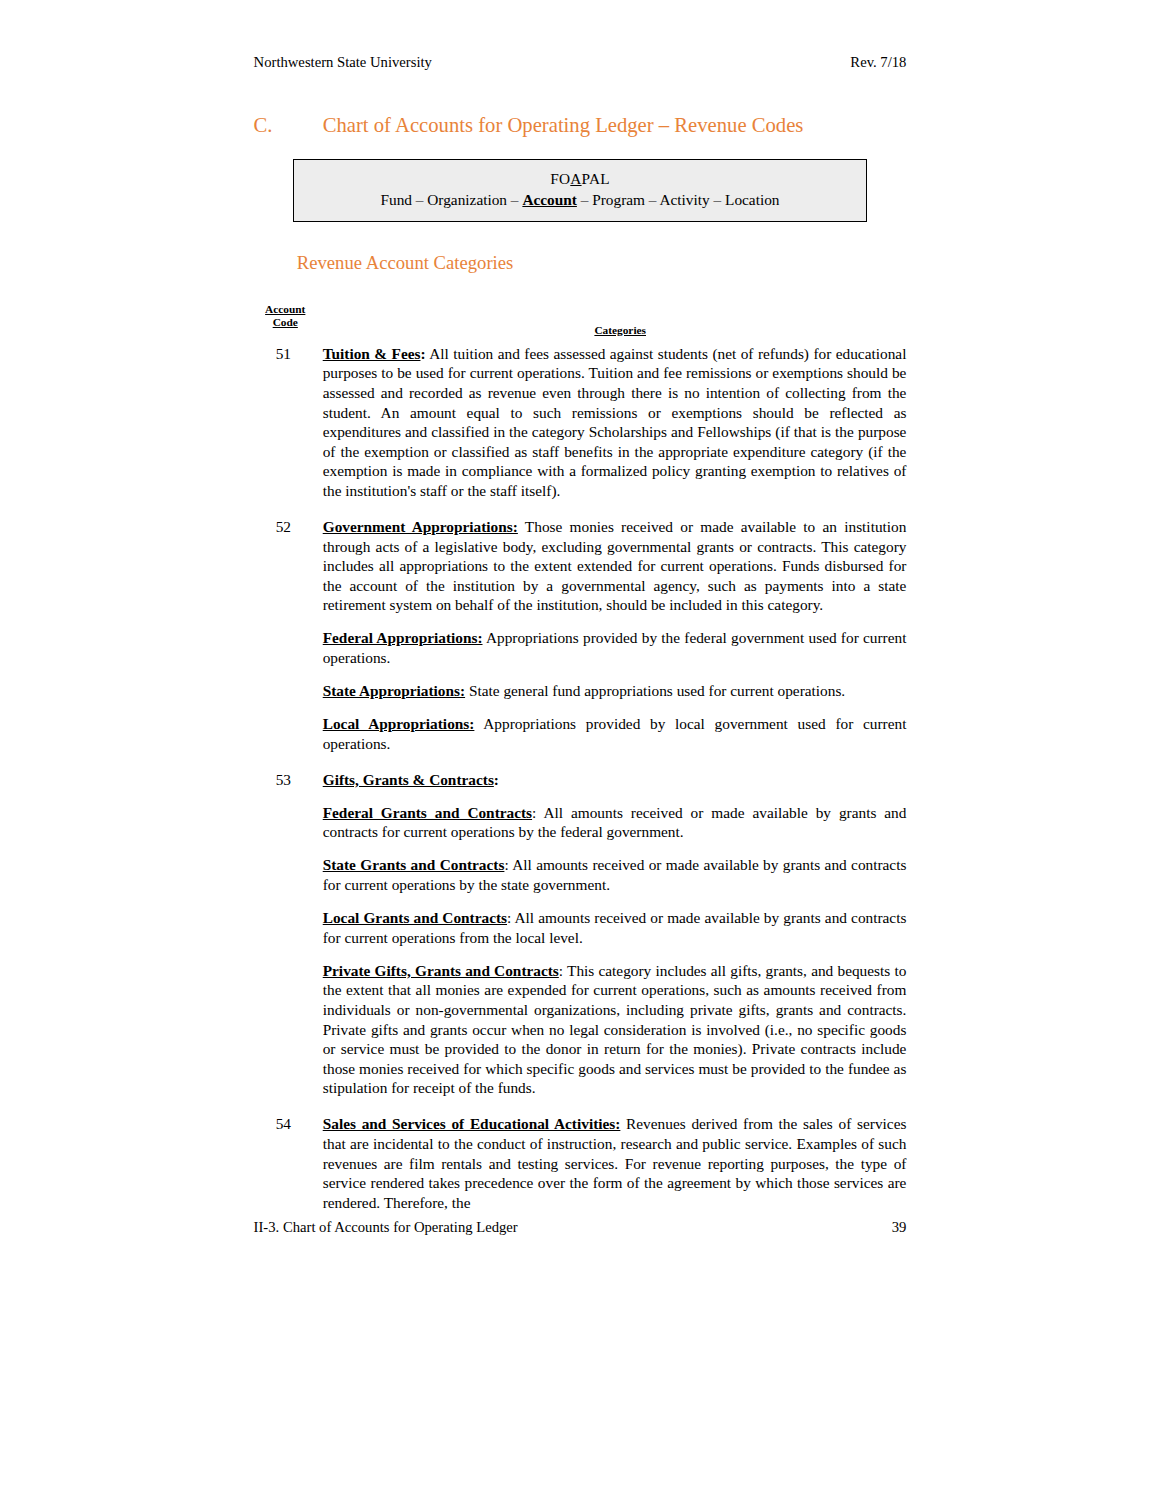Northwestern State University
Rev. 7/18
C. Chart of Accounts for Operating Ledger – Revenue Codes
FOAPAL
Fund – Organization – Account – Program – Activity – Location
Revenue Account Categories
Account
Code
Categories
51
Tuition & Fees: All tuition and fees assessed against students (net of refunds) for educational purposes to be used for current operations. Tuition and fee remissions or exemptions should be assessed and recorded as revenue even through there is no intention of collecting from the student. An amount equal to such remissions or exemptions should be reflected as expenditures and classified in the category Scholarships and Fellowships (if that is the purpose of the exemption or classified as staff benefits in the appropriate expenditure category (if the exemption is made in compliance with a formalized policy granting exemption to relatives of the institution's staff or the staff itself).
52
Government Appropriations: Those monies received or made available to an institution through acts of a legislative body, excluding governmental grants or contracts. This category includes all appropriations to the extent extended for current operations. Funds disbursed for the account of the institution by a governmental agency, such as payments into a state retirement system on behalf of the institution, should be included in this category.
Federal Appropriations: Appropriations provided by the federal government used for current operations.
State Appropriations: State general fund appropriations used for current operations.
Local Appropriations: Appropriations provided by local government used for current operations.
53
Gifts, Grants & Contracts:
Federal Grants and Contracts: All amounts received or made available by grants and contracts for current operations by the federal government.
State Grants and Contracts: All amounts received or made available by grants and contracts for current operations by the state government.
Local Grants and Contracts: All amounts received or made available by grants and contracts for current operations from the local level.
Private Gifts, Grants and Contracts: This category includes all gifts, grants, and bequests to the extent that all monies are expended for current operations, such as amounts received from individuals or non-governmental organizations, including private gifts, grants and contracts. Private gifts and grants occur when no legal consideration is involved (i.e., no specific goods or service must be provided to the donor in return for the monies). Private contracts include those monies received for which specific goods and services must be provided to the fundee as stipulation for receipt of the funds.
54
Sales and Services of Educational Activities: Revenues derived from the sales of services that are incidental to the conduct of instruction, research and public service. Examples of such revenues are film rentals and testing services. For revenue reporting purposes, the type of service rendered takes precedence over the form of the agreement by which those services are rendered. Therefore, the
II-3. Chart of Accounts for Operating Ledger
39